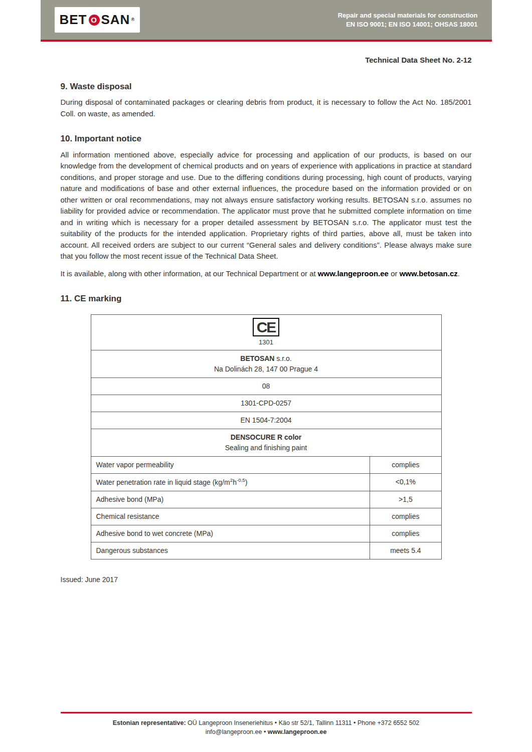BETOSAN®
Repair and special materials for construction
EN ISO 9001; EN ISO 14001; OHSAS 18001
Technical Data Sheet No. 2-12
9. Waste disposal
During disposal of contaminated packages or clearing debris from product, it is necessary to follow the Act No. 185/2001 Coll. on waste, as amended.
10. Important notice
All information mentioned above, especially advice for processing and application of our products, is based on our knowledge from the development of chemical products and on years of experience with applications in practice at standard conditions, and proper storage and use. Due to the differing conditions during processing, high count of products, varying nature and modifications of base and other external influences, the procedure based on the information provided or on other written or oral recommendations, may not always ensure satisfactory working results. BETOSAN s.r.o. assumes no liability for provided advice or recommendation. The applicator must prove that he submitted complete information on time and in writing which is necessary for a proper detailed assessment by BETOSAN s.r.o. The applicator must test the suitability of the products for the intended application. Proprietary rights of third parties, above all, must be taken into account. All received orders are subject to our current “General sales and delivery conditions”. Please always make sure that you follow the most recent issue of the Technical Data Sheet.
It is available, along with other information, at our Technical Department or at www.langeproon.ee or www.betosan.cz.
11. CE marking
| CE 1301 |
| BETOSAN s.r.o. Na Dolinách 28, 147 00 Prague 4 |
| 08 |
| 1301-CPD-0257 |
| EN 1504-7:2004 |
| DENSOCURE R color Sealing and finishing paint |
| Water vapor permeability | complies |
| Water penetration rate in liquid stage (kg/m 2 h -0,5 ) | <0,1% |
| Adhesive bond (MPa) | >1,5 |
| Chemical resistance | complies |
| Adhesive bond to wet concrete (MPa) | complies |
| Dangerous substances | meets 5.4 |
Issued: June 2017
Estonian representative: OÜ Langeproon Inseneriehitus • Käo str 52/1, Tallinn 11311 • Phone +372 6552 502
info@langeproon.ee • www.langeproon.ee